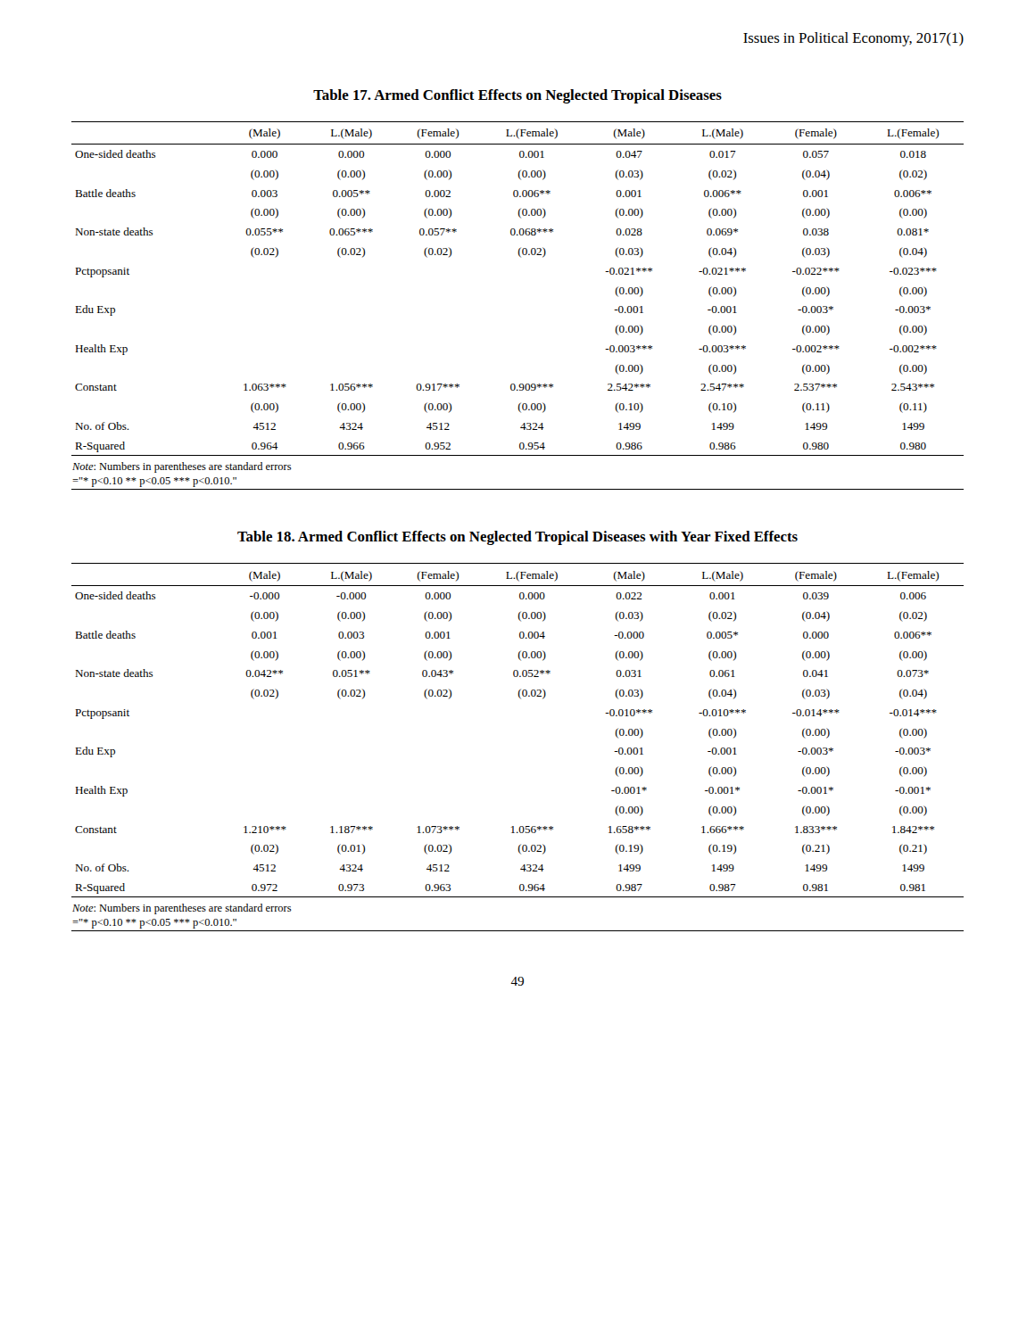Issues in Political Economy, 2017(1)
Table 17. Armed Conflict Effects on Neglected Tropical Diseases
| | (Male) | L.(Male) | (Female) | L.(Female) | (Male) | L.(Male) | (Female) | L.(Female) |
| --- | --- | --- | --- | --- | --- | --- | --- | --- |
| One-sided deaths | 0.000 | 0.000 | 0.000 | 0.001 | 0.047 | 0.017 | 0.057 | 0.018 |
| | (0.00) | (0.00) | (0.00) | (0.00) | (0.03) | (0.02) | (0.04) | (0.02) |
| Battle deaths | 0.003 | 0.005** | 0.002 | 0.006** | 0.001 | 0.006** | 0.001 | 0.006** |
| | (0.00) | (0.00) | (0.00) | (0.00) | (0.00) | (0.00) | (0.00) | (0.00) |
| Non-state deaths | 0.055** | 0.065*** | 0.057** | 0.068*** | 0.028 | 0.069* | 0.038 | 0.081* |
| | (0.02) | (0.02) | (0.02) | (0.02) | (0.03) | (0.04) | (0.03) | (0.04) |
| Pctpopsanit | | | | | -0.021*** | -0.021*** | -0.022*** | -0.023*** |
| | | | | | (0.00) | (0.00) | (0.00) | (0.00) |
| Edu Exp | | | | | -0.001 | -0.001 | -0.003* | -0.003* |
| | | | | | (0.00) | (0.00) | (0.00) | (0.00) |
| Health Exp | | | | | -0.003*** | -0.003*** | -0.002*** | -0.002*** |
| | | | | | (0.00) | (0.00) | (0.00) | (0.00) |
| Constant | 1.063*** | 1.056*** | 0.917*** | 0.909*** | 2.542*** | 2.547*** | 2.537*** | 2.543*** |
| | (0.00) | (0.00) | (0.00) | (0.00) | (0.10) | (0.10) | (0.11) | (0.11) |
| No. of Obs. | 4512 | 4324 | 4512 | 4324 | 1499 | 1499 | 1499 | 1499 |
| R-Squared | 0.964 | 0.966 | 0.952 | 0.954 | 0.986 | 0.986 | 0.980 | 0.980 |
| Note : Numbers in parentheses are standard errors ="* p<0.10 ** p<0.05 *** p<0.010." |
Table 18. Armed Conflict Effects on Neglected Tropical Diseases with Year Fixed Effects
| | (Male) | L.(Male) | (Female) | L.(Female) | (Male) | L.(Male) | (Female) | L.(Female) |
| --- | --- | --- | --- | --- | --- | --- | --- | --- |
| One-sided deaths | -0.000 | -0.000 | 0.000 | 0.000 | 0.022 | 0.001 | 0.039 | 0.006 |
| | (0.00) | (0.00) | (0.00) | (0.00) | (0.03) | (0.02) | (0.04) | (0.02) |
| Battle deaths | 0.001 | 0.003 | 0.001 | 0.004 | -0.000 | 0.005* | 0.000 | 0.006** |
| | (0.00) | (0.00) | (0.00) | (0.00) | (0.00) | (0.00) | (0.00) | (0.00) |
| Non-state deaths | 0.042** | 0.051** | 0.043* | 0.052** | 0.031 | 0.061 | 0.041 | 0.073* |
| | (0.02) | (0.02) | (0.02) | (0.02) | (0.03) | (0.04) | (0.03) | (0.04) |
| Pctpopsanit | | | | | -0.010*** | -0.010*** | -0.014*** | -0.014*** |
| | | | | | (0.00) | (0.00) | (0.00) | (0.00) |
| Edu Exp | | | | | -0.001 | -0.001 | -0.003* | -0.003* |
| | | | | | (0.00) | (0.00) | (0.00) | (0.00) |
| Health Exp | | | | | -0.001* | -0.001* | -0.001* | -0.001* |
| | | | | | (0.00) | (0.00) | (0.00) | (0.00) |
| Constant | 1.210*** | 1.187*** | 1.073*** | 1.056*** | 1.658*** | 1.666*** | 1.833*** | 1.842*** |
| | (0.02) | (0.01) | (0.02) | (0.02) | (0.19) | (0.19) | (0.21) | (0.21) |
| No. of Obs. | 4512 | 4324 | 4512 | 4324 | 1499 | 1499 | 1499 | 1499 |
| R-Squared | 0.972 | 0.973 | 0.963 | 0.964 | 0.987 | 0.987 | 0.981 | 0.981 |
| Note : Numbers in parentheses are standard errors ="* p<0.10 ** p<0.05 *** p<0.010." |
49